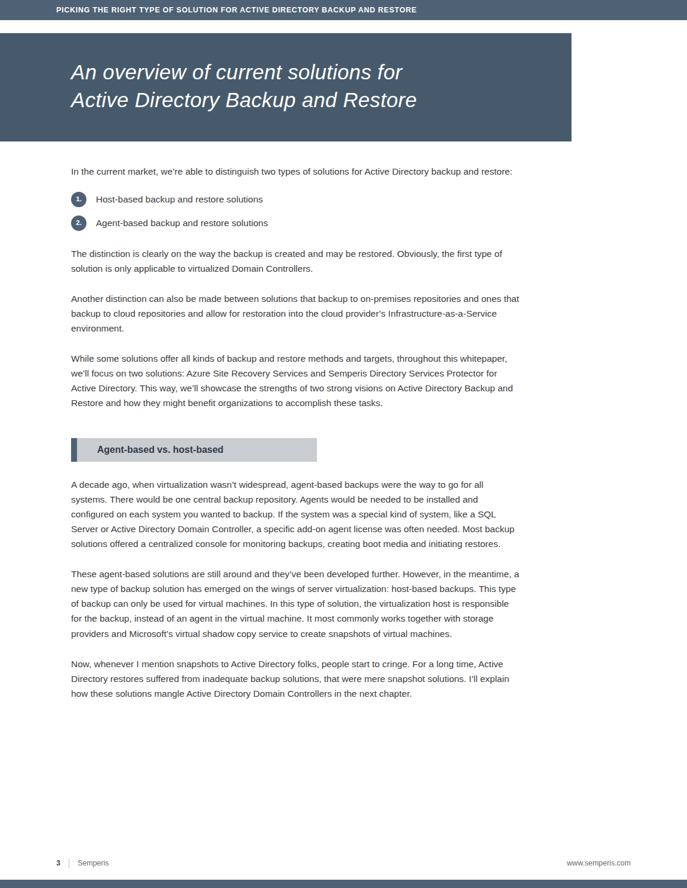Picking the right type of solution for Active Directory backup and restore
An overview of current solutions for
Active Directory Backup and Restore
In the current market, we’re able to distinguish two types of solutions for Active Directory backup and restore:
1. Host-based backup and restore solutions
2. Agent-based backup and restore solutions
The distinction is clearly on the way the backup is created and may be restored. Obviously, the first type of solution is only applicable to virtualized Domain Controllers.
Another distinction can also be made between solutions that backup to on-premises repositories and ones that backup to cloud repositories and allow for restoration into the cloud provider’s Infrastructure-as-a-Service environment.
While some solutions offer all kinds of backup and restore methods and targets, throughout this whitepaper, we’ll focus on two solutions: Azure Site Recovery Services and Semperis Directory Services Protector for Active Directory. This way, we’ll showcase the strengths of two strong visions on Active Directory Backup and Restore and how they might benefit organizations to accomplish these tasks.
Agent-based vs. host-based
A decade ago, when virtualization wasn’t widespread, agent-based backups were the way to go for all systems. There would be one central backup repository. Agents would be needed to be installed and configured on each system you wanted to backup. If the system was a special kind of system, like a SQL Server or Active Directory Domain Controller, a specific add-on agent license was often needed. Most backup solutions offered a centralized console for monitoring backups, creating boot media and initiating restores.
These agent-based solutions are still around and they’ve been developed further. However, in the meantime, a new type of backup solution has emerged on the wings of server virtualization: host-based backups. This type of backup can only be used for virtual machines. In this type of solution, the virtualization host is responsible for the backup, instead of an agent in the virtual machine. It most commonly works together with storage providers and Microsoft’s virtual shadow copy service to create snapshots of virtual machines.
Now, whenever I mention snapshots to Active Directory folks, people start to cringe. For a long time, Active Directory restores suffered from inadequate backup solutions, that were mere snapshot solutions. I’ll explain how these solutions mangle Active Directory Domain Controllers in the next chapter.
3 Semperis www.semperis.com